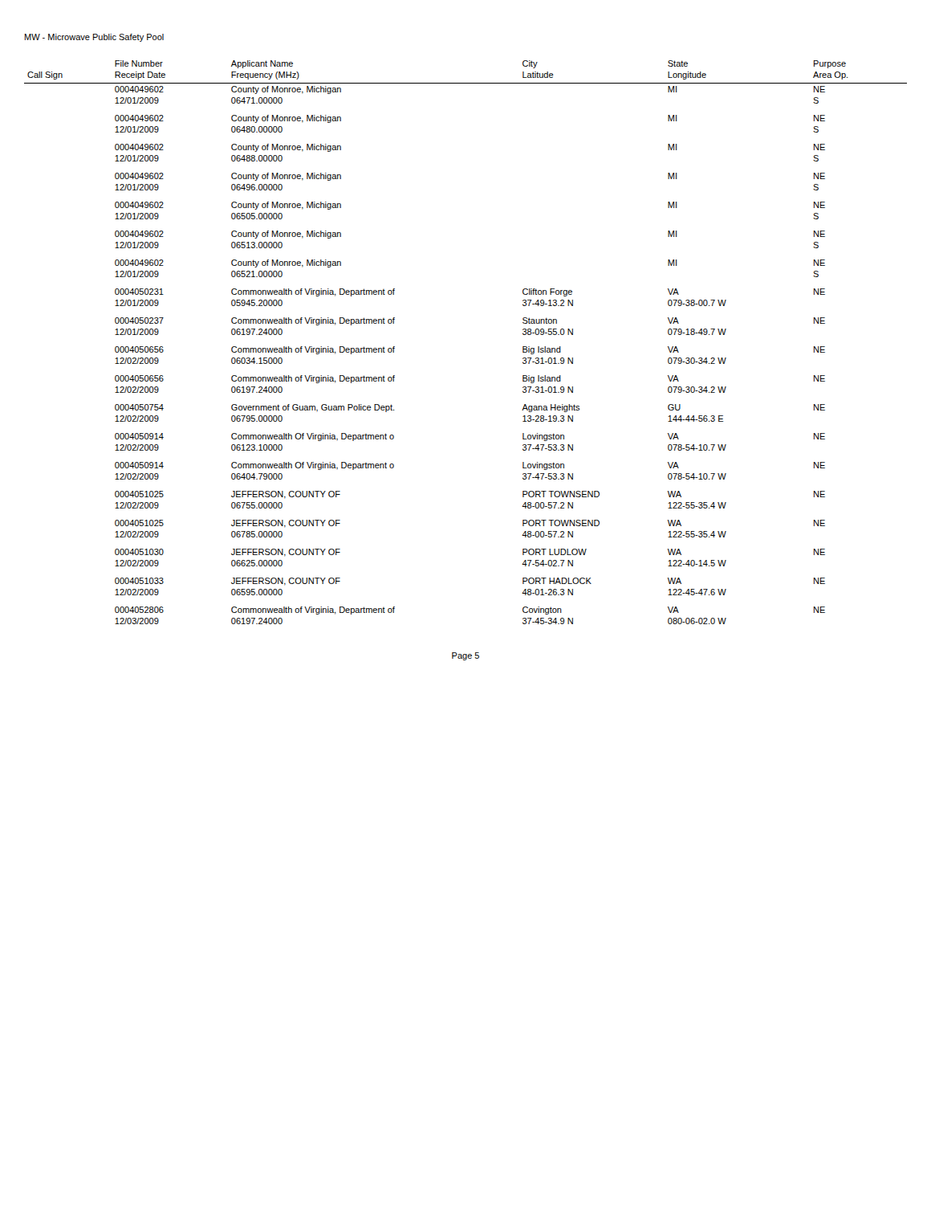MW - Microwave Public Safety Pool
| | File Number | Applicant Name | City | State | Purpose |
| --- | --- | --- | --- | --- | --- |
| Call Sign | Receipt Date | Frequency (MHz) | Latitude | Longitude | Area Op. |
| | 0004049602 | County of Monroe, Michigan | | MI | NE |
| | 12/01/2009 | 06471.00000 | | | S |
| | 0004049602 | County of Monroe, Michigan | | MI | NE |
| | 12/01/2009 | 06480.00000 | | | S |
| | 0004049602 | County of Monroe, Michigan | | MI | NE |
| | 12/01/2009 | 06488.00000 | | | S |
| | 0004049602 | County of Monroe, Michigan | | MI | NE |
| | 12/01/2009 | 06496.00000 | | | S |
| | 0004049602 | County of Monroe, Michigan | | MI | NE |
| | 12/01/2009 | 06505.00000 | | | S |
| | 0004049602 | County of Monroe, Michigan | | MI | NE |
| | 12/01/2009 | 06513.00000 | | | S |
| | 0004049602 | County of Monroe, Michigan | | MI | NE |
| | 12/01/2009 | 06521.00000 | | | S |
| | 0004050231 | Commonwealth of Virginia, Department of | Clifton Forge | VA | NE |
| | 12/01/2009 | 05945.20000 | 37-49-13.2 N | 079-38-00.7 W | |
| | 0004050237 | Commonwealth of Virginia, Department of | Staunton | VA | NE |
| | 12/01/2009 | 06197.24000 | 38-09-55.0 N | 079-18-49.7 W | |
| | 0004050656 | Commonwealth of Virginia, Department of | Big Island | VA | NE |
| | 12/02/2009 | 06034.15000 | 37-31-01.9 N | 079-30-34.2 W | |
| | 0004050656 | Commonwealth of Virginia, Department of | Big Island | VA | NE |
| | 12/02/2009 | 06197.24000 | 37-31-01.9 N | 079-30-34.2 W | |
| | 0004050754 | Government of Guam, Guam Police Dept. | Agana Heights | GU | NE |
| | 12/02/2009 | 06795.00000 | 13-28-19.3 N | 144-44-56.3 E | |
| | 0004050914 | Commonwealth Of Virginia, Department o | Lovingston | VA | NE |
| | 12/02/2009 | 06123.10000 | 37-47-53.3 N | 078-54-10.7 W | |
| | 0004050914 | Commonwealth Of Virginia, Department o | Lovingston | VA | NE |
| | 12/02/2009 | 06404.79000 | 37-47-53.3 N | 078-54-10.7 W | |
| | 0004051025 | JEFFERSON, COUNTY OF | PORT TOWNSEND | WA | NE |
| | 12/02/2009 | 06755.00000 | 48-00-57.2 N | 122-55-35.4 W | |
| | 0004051025 | JEFFERSON, COUNTY OF | PORT TOWNSEND | WA | NE |
| | 12/02/2009 | 06785.00000 | 48-00-57.2 N | 122-55-35.4 W | |
| | 0004051030 | JEFFERSON, COUNTY OF | PORT LUDLOW | WA | NE |
| | 12/02/2009 | 06625.00000 | 47-54-02.7 N | 122-40-14.5 W | |
| | 0004051033 | JEFFERSON, COUNTY OF | PORT HADLOCK | WA | NE |
| | 12/02/2009 | 06595.00000 | 48-01-26.3 N | 122-45-47.6 W | |
| | 0004052806 | Commonwealth of Virginia, Department of | Covington | VA | NE |
| | 12/03/2009 | 06197.24000 | 37-45-34.9 N | 080-06-02.0 W | |
Page 5